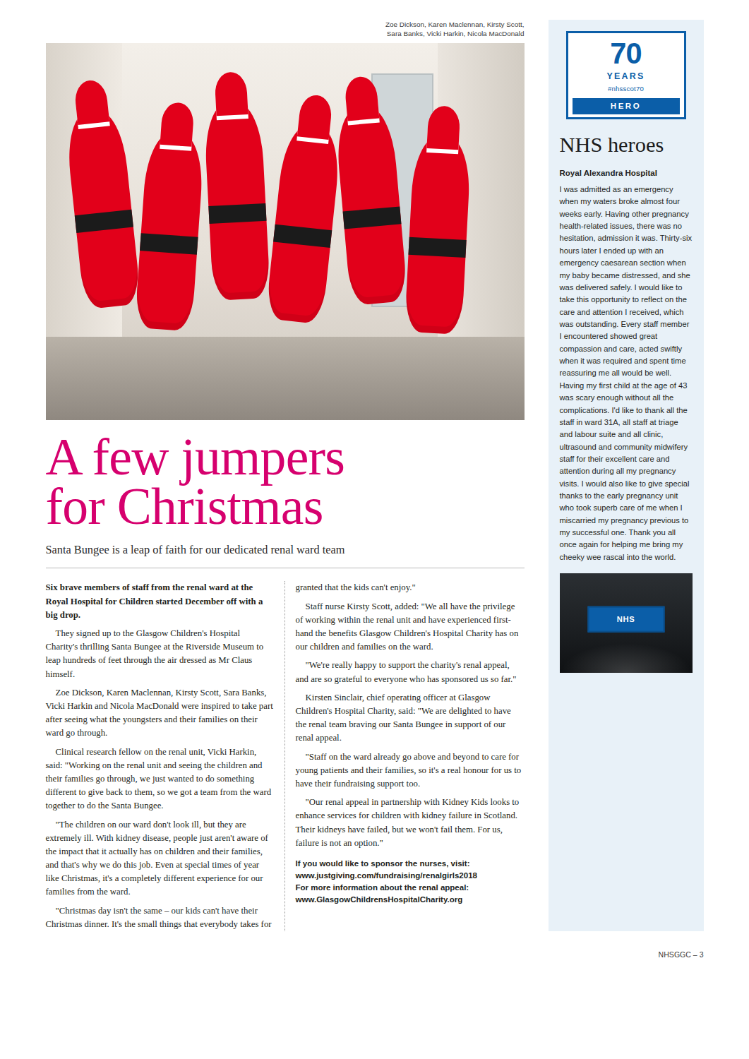Zoe Dickson, Karen Maclennan, Kirsty Scott,
Sara Banks, Vicki Harkin, Nicola MacDonald
A few jumpers
for Christmas
Santa Bungee is a leap of faith for our dedicated renal ward team
Six brave members of staff from the renal ward at the Royal Hospital for Children started December off with a big drop.
They signed up to the Glasgow Children's Hospital Charity's thrilling Santa Bungee at the Riverside Museum to leap hundreds of feet through the air dressed as Mr Claus himself.
Zoe Dickson, Karen Maclennan, Kirsty Scott, Sara Banks, Vicki Harkin and Nicola MacDonald were inspired to take part after seeing what the youngsters and their families on their ward go through.
Clinical research fellow on the renal unit, Vicki Harkin, said: "Working on the renal unit and seeing the children and their families go through, we just wanted to do something different to give back to them, so we got a team from the ward together to do the Santa Bungee.
"The children on our ward don't look ill, but they are extremely ill. With kidney disease, people just aren't aware of the impact that it actually has on children and their families, and that's why we do this job. Even at special times of year like Christmas, it's a completely different experience for our families from the ward.
"Christmas day isn't the same – our kids can't have their Christmas dinner. It's the small things that everybody takes for granted that the kids can't enjoy."
Staff nurse Kirsty Scott, added: "We all have the privilege of working within the renal unit and have experienced first-hand the benefits Glasgow Children's Hospital Charity has on our children and families on the ward.
"We're really happy to support the charity's renal appeal, and are so grateful to everyone who has sponsored us so far."
Kirsten Sinclair, chief operating officer at Glasgow Children's Hospital Charity, said: "We are delighted to have the renal team braving our Santa Bungee in support of our renal appeal.
"Staff on the ward already go above and beyond to care for young patients and their families, so it's a real honour for us to have their fundraising support too.
"Our renal appeal in partnership with Kidney Kids looks to enhance services for children with kidney failure in Scotland. Their kidneys have failed, but we won't fail them. For us, failure is not an option."
If you would like to sponsor the nurses, visit:
www.justgiving.com/fundraising/renalgirls2018
For more information about the renal appeal:
www.GlasgowChildrensHospitalCharity.org
70
YEARS
#nhsscot70
HERO
NHS heroes
Royal Alexandra Hospital
I was admitted as an emergency when my waters broke almost four weeks early. Having other pregnancy health-related issues, there was no hesitation, admission it was. Thirty-six hours later I ended up with an emergency caesarean section when my baby became distressed, and she was delivered safely. I would like to take this opportunity to reflect on the care and attention I received, which was outstanding. Every staff member I encountered showed great compassion and care, acted swiftly when it was required and spent time reassuring me all would be well. Having my first child at the age of 43 was scary enough without all the complications. I'd like to thank all the staff in ward 31A, all staff at triage and labour suite and all clinic, ultrasound and community midwifery staff for their excellent care and attention during all my pregnancy visits. I would also like to give special thanks to the early pregnancy unit who took superb care of me when I miscarried my pregnancy previous to my successful one. Thank you all once again for helping me bring my cheeky wee rascal into the world.
NHSGGC – 3